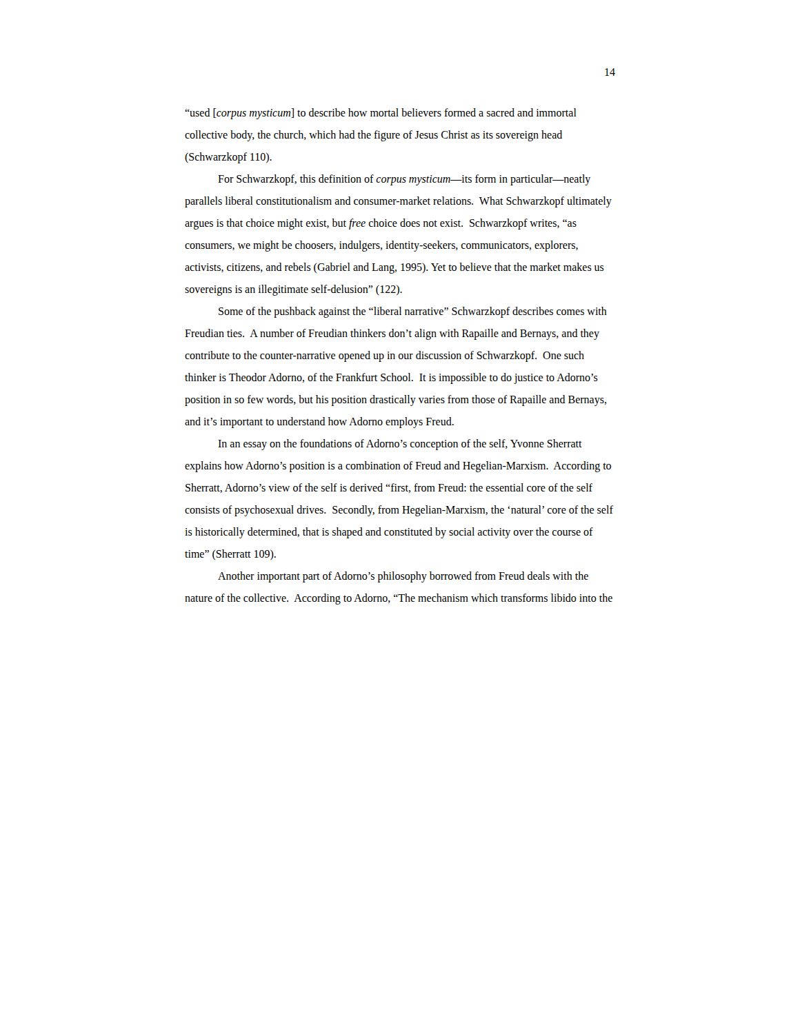14
“used [corpus mysticum] to describe how mortal believers formed a sacred and immortal collective body, the church, which had the figure of Jesus Christ as its sovereign head (Schwarzkopf 110).
For Schwarzkopf, this definition of corpus mysticum—its form in particular—neatly parallels liberal constitutionalism and consumer-market relations. What Schwarzkopf ultimately argues is that choice might exist, but free choice does not exist. Schwarzkopf writes, “as consumers, we might be choosers, indulgers, identity-seekers, communicators, explorers, activists, citizens, and rebels (Gabriel and Lang, 1995). Yet to believe that the market makes us sovereigns is an illegitimate self-delusion” (122).
Some of the pushback against the “liberal narrative” Schwarzkopf describes comes with Freudian ties. A number of Freudian thinkers don’t align with Rapaille and Bernays, and they contribute to the counter-narrative opened up in our discussion of Schwarzkopf. One such thinker is Theodor Adorno, of the Frankfurt School. It is impossible to do justice to Adorno’s position in so few words, but his position drastically varies from those of Rapaille and Bernays, and it’s important to understand how Adorno employs Freud.
In an essay on the foundations of Adorno’s conception of the self, Yvonne Sherratt explains how Adorno’s position is a combination of Freud and Hegelian-Marxism. According to Sherratt, Adorno’s view of the self is derived “first, from Freud: the essential core of the self consists of psychosexual drives. Secondly, from Hegelian-Marxism, the ‘natural’ core of the self is historically determined, that is shaped and constituted by social activity over the course of time” (Sherratt 109).
Another important part of Adorno’s philosophy borrowed from Freud deals with the nature of the collective. According to Adorno, “The mechanism which transforms libido into the